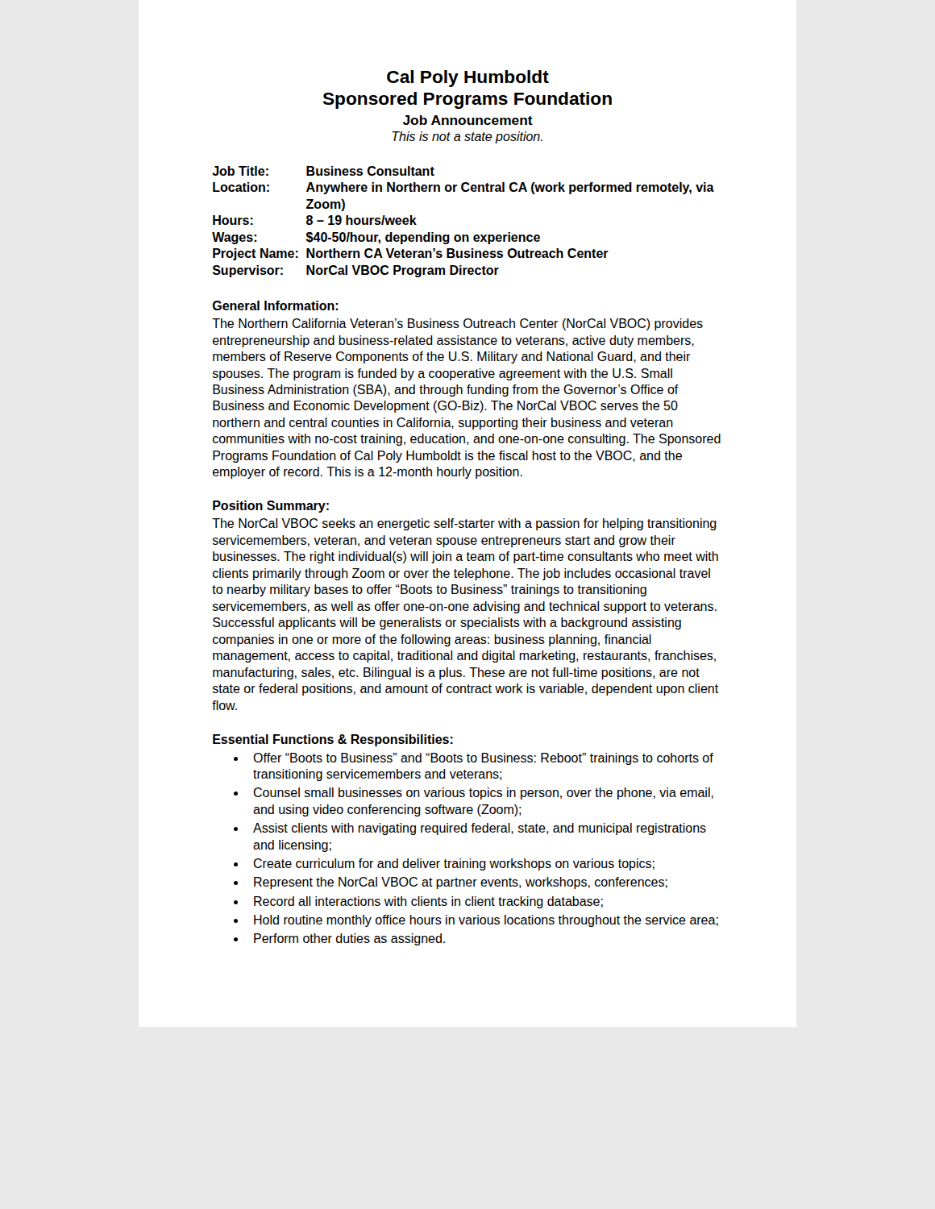Cal Poly Humboldt
Sponsored Programs Foundation
Job Announcement
This is not a state position.
| Job Title: | Business Consultant |
| Location: | Anywhere in Northern or Central CA (work performed remotely, via Zoom) |
| Hours: | 8 – 19 hours/week |
| Wages: | $40-50/hour, depending on experience |
| Project Name: | Northern CA Veteran’s Business Outreach Center |
| Supervisor: | NorCal VBOC Program Director |
General Information:
The Northern California Veteran’s Business Outreach Center (NorCal VBOC) provides entrepreneurship and business-related assistance to veterans, active duty members, members of Reserve Components of the U.S. Military and National Guard, and their spouses. The program is funded by a cooperative agreement with the U.S. Small Business Administration (SBA), and through funding from the Governor’s Office of Business and Economic Development (GO-Biz). The NorCal VBOC serves the 50 northern and central counties in California, supporting their business and veteran communities with no-cost training, education, and one-on-one consulting. The Sponsored Programs Foundation of Cal Poly Humboldt is the fiscal host to the VBOC, and the employer of record. This is a 12-month hourly position.
Position Summary:
The NorCal VBOC seeks an energetic self-starter with a passion for helping transitioning servicemembers, veteran, and veteran spouse entrepreneurs start and grow their businesses. The right individual(s) will join a team of part-time consultants who meet with clients primarily through Zoom or over the telephone. The job includes occasional travel to nearby military bases to offer “Boots to Business” trainings to transitioning servicemembers, as well as offer one-on-one advising and technical support to veterans. Successful applicants will be generalists or specialists with a background assisting companies in one or more of the following areas: business planning, financial management, access to capital, traditional and digital marketing, restaurants, franchises, manufacturing, sales, etc. Bilingual is a plus. These are not full-time positions, are not state or federal positions, and amount of contract work is variable, dependent upon client flow.
Essential Functions & Responsibilities:
Offer “Boots to Business” and “Boots to Business: Reboot” trainings to cohorts of transitioning servicemembers and veterans;
Counsel small businesses on various topics in person, over the phone, via email, and using video conferencing software (Zoom);
Assist clients with navigating required federal, state, and municipal registrations and licensing;
Create curriculum for and deliver training workshops on various topics;
Represent the NorCal VBOC at partner events, workshops, conferences;
Record all interactions with clients in client tracking database;
Hold routine monthly office hours in various locations throughout the service area;
Perform other duties as assigned.